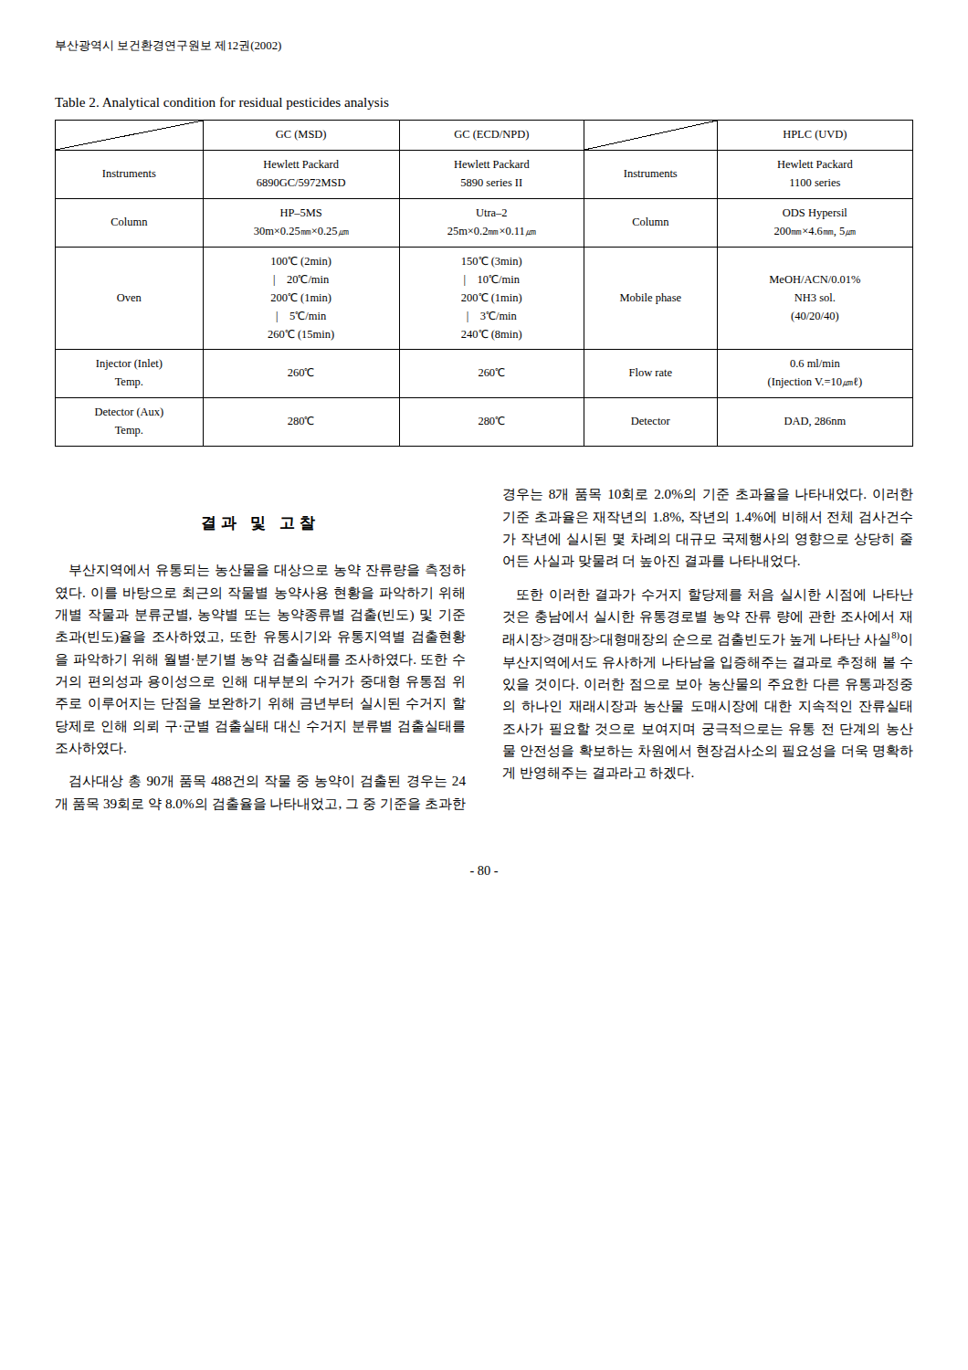부산광역시 보건환경연구원보 제12권(2002)
Table 2. Analytical condition for residual pesticides analysis
| | GC (MSD) | GC (ECD/NPD) | | HPLC (UVD) |
| Instruments | Hewlett Packard 6890GC/5972MSD | Hewlett Packard 5890 series II | Instruments | Hewlett Packard 1100 series |
| Column | HP–5MS 30m×0.25㎜×0.25㎛ | Utra–2 25m×0.2㎜×0.11㎛ | Column | ODS Hypersil 200㎜×4.6㎜, 5㎛ |
| Oven | 100℃ (2min) / 20℃/min 200℃ (1min) / 5℃/min 260℃ (15min) | 150℃ (3min) / 10℃/min 200℃ (1min) / 3℃/min 240℃ (8min) | Mobile phase | MeOH/ACN/0.01% NH3 sol. (40/20/40) |
| Injector (Inlet) Temp. | 260℃ | 260℃ | Flow rate | 0.6 ml/min (Injection V.=10㎛ℓ) |
| Detector (Aux) Temp. | 280℃ | 280℃ | Detector | DAD, 286nm |
결과 및 고찰
부산지역에서 유통되는 농산물을 대상으로 농약 잔류량을 측정하였다. 이를 바탕으로 최근의 작물별 농약사용 현황을 파악하기 위해 개별 작물과 분류군별, 농약별 또는 농약종류별 검출(빈도) 및 기준 초과(빈도)율을 조사하였고, 또한 유통시기와 유통지역별 검출현황을 파악하기 위해 월별·분기별 농약 검출실태를 조사하였다. 또한 수거의 편의성과 용이성으로 인해 대부분의 수거가 중대형 유통점 위주로 이루어지는 단점을 보완하기 위해 금년부터 실시된 수거지 할당제로 인해 의뢰 구·군별 검출실태 대신 수거지 분류별 검출실태를 조사하였다.
검사대상 총 90개 품목 488건의 작물 중 농약이 검출된 경우는 24개 품목 39회로 약 8.0%의 검출율을 나타내었고, 그 중 기준을 초과한 경우는 8개 품목 10회로 2.0%의 기준 초과율을 나타내었다. 이러한 기준 초과율은 재작년의 1.8%, 작년의 1.4%에 비해서 전체 검사건수가 작년에 실시된 몇 차례의 대규모 국제행사의 영향으로 상당히 줄어든 사실과 맞물려 더 높아진 결과를 나타내었다.
또한 이러한 결과가 수거지 할당제를 처음 실시한 시점에 나타난 것은 충남에서 실시한 유통경로별 농약 잔류 량에 관한 조사에서 재래시장>경매장>대형매장의 순으로 검출빈도가 높게 나타난 사실8)이 부산지역에서도 유사하게 나타남을 입증해주는 결과로 추정해 볼 수 있을 것이다. 이러한 점으로 보아 농산물의 주요한 다른 유통과정중의 하나인 재래시장과 농산물 도매시장에 대한 지속적인 잔류실태 조사가 필요할 것으로 보여지며 궁극적으로는 유통 전 단계의 농산물 안전성을 확보하는 차원에서 현장검사소의 필요성을 더욱 명확하게 반영해주는 결과라고 하겠다.
- 80 -